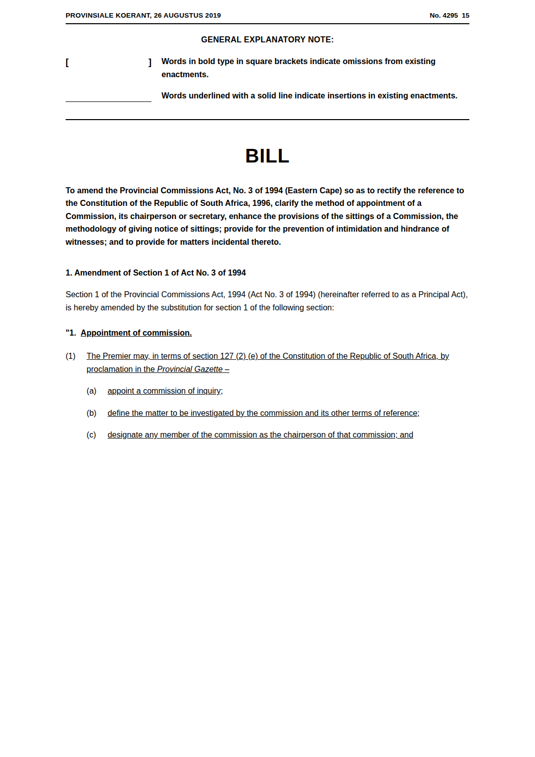PROVINSIALE KOERANT, 26 AUGUSTUS 2019 No. 4295 15
GENERAL EXPLANATORY NOTE:
[]
Words in bold type in square brackets indicate omissions from existing enactments.
Words underlined with a solid line indicate insertions in existing enactments.
BILL
To amend the Provincial Commissions Act, No. 3 of 1994 (Eastern Cape) so as to rectify the reference to the Constitution of the Republic of South Africa, 1996, clarify the method of appointment of a Commission, its chairperson or secretary, enhance the provisions of the sittings of a Commission, the methodology of giving notice of sittings; provide for the prevention of intimidation and hindrance of witnesses; and to provide for matters incidental thereto.
1. Amendment of Section 1 of Act No. 3 of 1994
Section 1 of the Provincial Commissions Act, 1994 (Act No. 3 of 1994) (hereinafter referred to as a Principal Act), is hereby amended by the substitution for section 1 of the following section:
"1. Appointment of commission.
(1) The Premier may, in terms of section 127 (2) (e) of the Constitution of the Republic of South Africa, by proclamation in the Provincial Gazette –
(a) appoint a commission of inquiry;
(b) define the matter to be investigated by the commission and its other terms of reference;
(c) designate any member of the commission as the chairperson of that commission; and